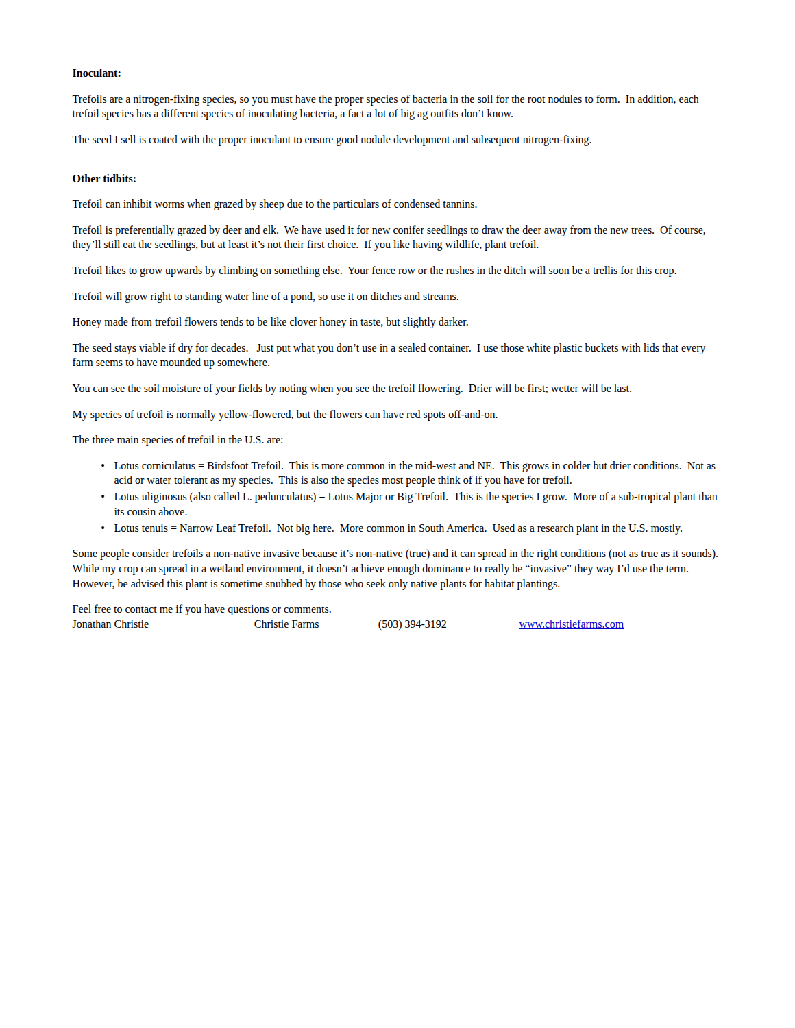Inoculant:
Trefoils are a nitrogen-fixing species, so you must have the proper species of bacteria in the soil for the root nodules to form. In addition, each trefoil species has a different species of inoculating bacteria, a fact a lot of big ag outfits don’t know.
The seed I sell is coated with the proper inoculant to ensure good nodule development and subsequent nitrogen-fixing.
Other tidbits:
Trefoil can inhibit worms when grazed by sheep due to the particulars of condensed tannins.
Trefoil is preferentially grazed by deer and elk. We have used it for new conifer seedlings to draw the deer away from the new trees. Of course, they’ll still eat the seedlings, but at least it’s not their first choice. If you like having wildlife, plant trefoil.
Trefoil likes to grow upwards by climbing on something else. Your fence row or the rushes in the ditch will soon be a trellis for this crop.
Trefoil will grow right to standing water line of a pond, so use it on ditches and streams.
Honey made from trefoil flowers tends to be like clover honey in taste, but slightly darker.
The seed stays viable if dry for decades. Just put what you don’t use in a sealed container. I use those white plastic buckets with lids that every farm seems to have mounded up somewhere.
You can see the soil moisture of your fields by noting when you see the trefoil flowering. Drier will be first; wetter will be last.
My species of trefoil is normally yellow-flowered, but the flowers can have red spots off-and-on.
The three main species of trefoil in the U.S. are:
Lotus corniculatus = Birdsfoot Trefoil. This is more common in the mid-west and NE. This grows in colder but drier conditions. Not as acid or water tolerant as my species. This is also the species most people think of if you have for trefoil.
Lotus uliginosus (also called L. pedunculatus) = Lotus Major or Big Trefoil. This is the species I grow. More of a sub-tropical plant than its cousin above.
Lotus tenuis = Narrow Leaf Trefoil. Not big here. More common in South America. Used as a research plant in the U.S. mostly.
Some people consider trefoils a non-native invasive because it’s non-native (true) and it can spread in the right conditions (not as true as it sounds). While my crop can spread in a wetland environment, it doesn’t achieve enough dominance to really be “invasive” they way I’d use the term. However, be advised this plant is sometime snubbed by those who seek only native plants for habitat plantings.
Feel free to contact me if you have questions or comments.
Jonathan Christie Christie Farms (503) 394-3192 www.christiefarms.com